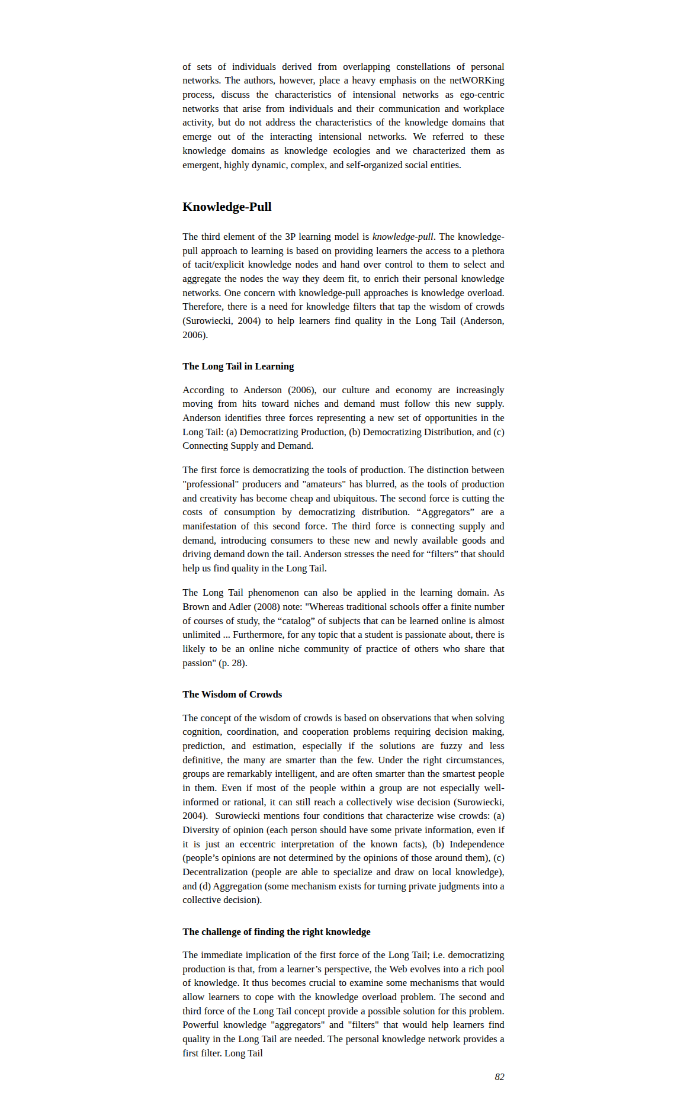of sets of individuals derived from overlapping constellations of personal networks. The authors, however, place a heavy emphasis on the netWORKing process, discuss the characteristics of intensional networks as ego-centric networks that arise from individuals and their communication and workplace activity, but do not address the characteristics of the knowledge domains that emerge out of the interacting intensional networks. We referred to these knowledge domains as knowledge ecologies and we characterized them as emergent, highly dynamic, complex, and self-organized social entities.
Knowledge-Pull
The third element of the 3P learning model is knowledge-pull. The knowledge-pull approach to learning is based on providing learners the access to a plethora of tacit/explicit knowledge nodes and hand over control to them to select and aggregate the nodes the way they deem fit, to enrich their personal knowledge networks. One concern with knowledge-pull approaches is knowledge overload. Therefore, there is a need for knowledge filters that tap the wisdom of crowds (Surowiecki, 2004) to help learners find quality in the Long Tail (Anderson, 2006).
The Long Tail in Learning
According to Anderson (2006), our culture and economy are increasingly moving from hits toward niches and demand must follow this new supply. Anderson identifies three forces representing a new set of opportunities in the Long Tail: (a) Democratizing Production, (b) Democratizing Distribution, and (c) Connecting Supply and Demand.
The first force is democratizing the tools of production. The distinction between "professional" producers and "amateurs" has blurred, as the tools of production and creativity has become cheap and ubiquitous. The second force is cutting the costs of consumption by democratizing distribution. “Aggregators” are a manifestation of this second force. The third force is connecting supply and demand, introducing consumers to these new and newly available goods and driving demand down the tail. Anderson stresses the need for “filters” that should help us find quality in the Long Tail.
The Long Tail phenomenon can also be applied in the learning domain. As Brown and Adler (2008) note: "Whereas traditional schools offer a finite number of courses of study, the “catalog” of subjects that can be learned online is almost unlimited ... Furthermore, for any topic that a student is passionate about, there is likely to be an online niche community of practice of others who share that passion" (p. 28).
The Wisdom of Crowds
The concept of the wisdom of crowds is based on observations that when solving cognition, coordination, and cooperation problems requiring decision making, prediction, and estimation, especially if the solutions are fuzzy and less definitive, the many are smarter than the few. Under the right circumstances, groups are remarkably intelligent, and are often smarter than the smartest people in them. Even if most of the people within a group are not especially well-informed or rational, it can still reach a collectively wise decision (Surowiecki, 2004). Surowiecki mentions four conditions that characterize wise crowds: (a) Diversity of opinion (each person should have some private information, even if it is just an eccentric interpretation of the known facts), (b) Independence (people’s opinions are not determined by the opinions of those around them), (c) Decentralization (people are able to specialize and draw on local knowledge), and (d) Aggregation (some mechanism exists for turning private judgments into a collective decision).
The challenge of finding the right knowledge
The immediate implication of the first force of the Long Tail; i.e. democratizing production is that, from a learner’s perspective, the Web evolves into a rich pool of knowledge. It thus becomes crucial to examine some mechanisms that would allow learners to cope with the knowledge overload problem. The second and third force of the Long Tail concept provide a possible solution for this problem. Powerful knowledge "aggregators" and "filters" that would help learners find quality in the Long Tail are needed. The personal knowledge network provides a first filter. Long Tail
82